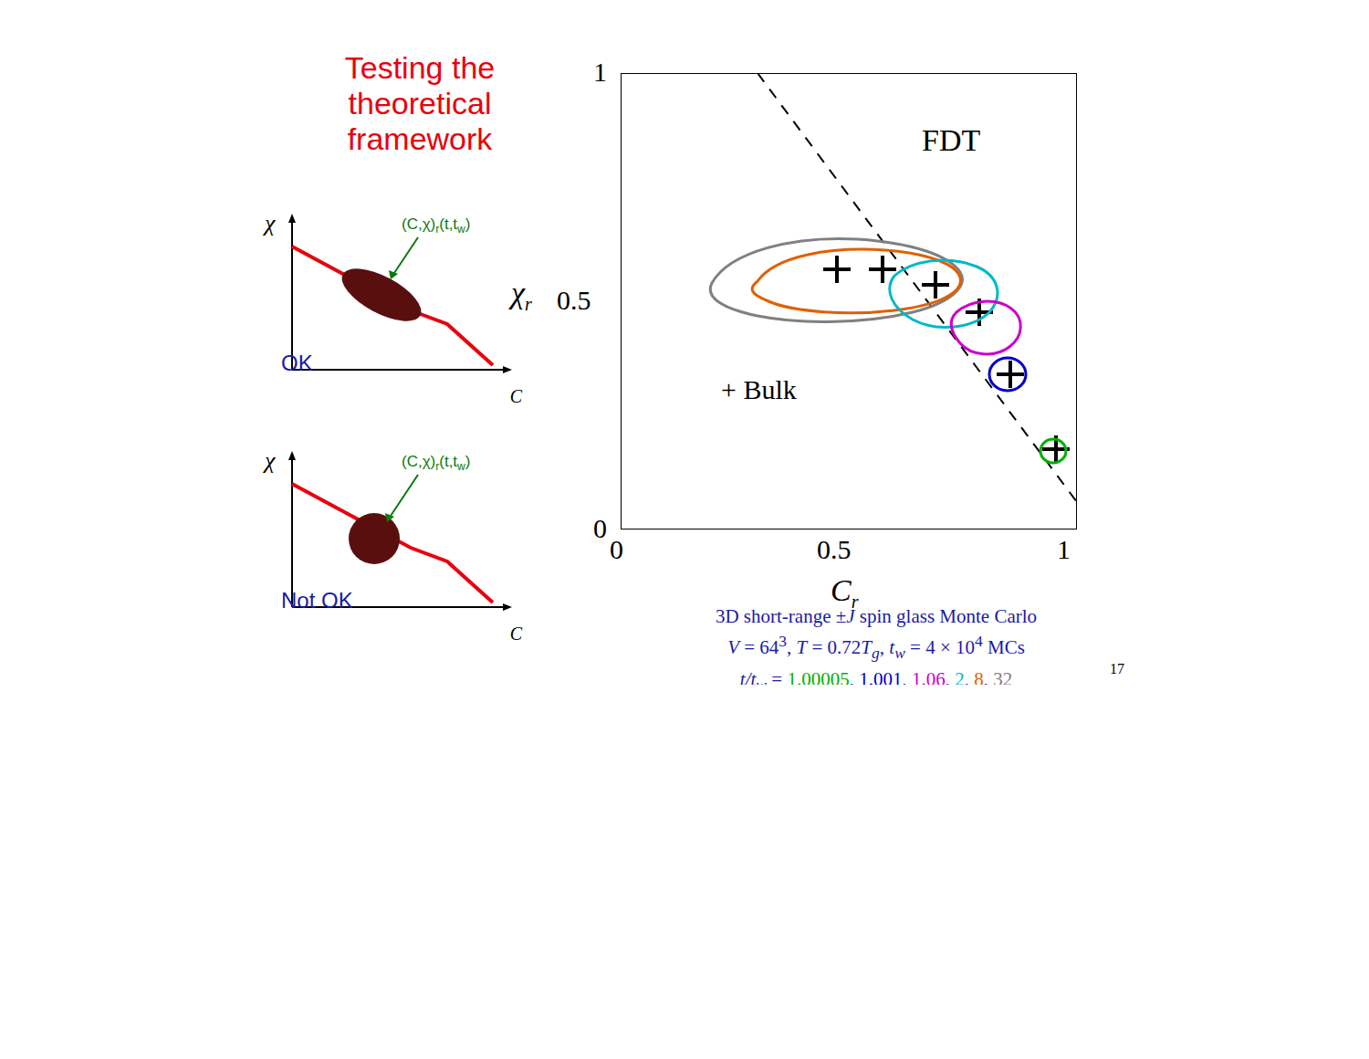Testing the
theoretical
framework
χ
(C,χ)r(t,tw)
C
OK
χ
(C,χ)r(t,tw)
C
Not OK
1
0.5
0
0
0.5
1
χr
Cr
FDT
+ Bulk
3D short-range ±J spin glass Monte Carlo
V = 643, T = 0.72Tg, tw = 4 × 104 MCs
t/tw = 1.00005, 1.001, 1.06, 2, 8, 32
17